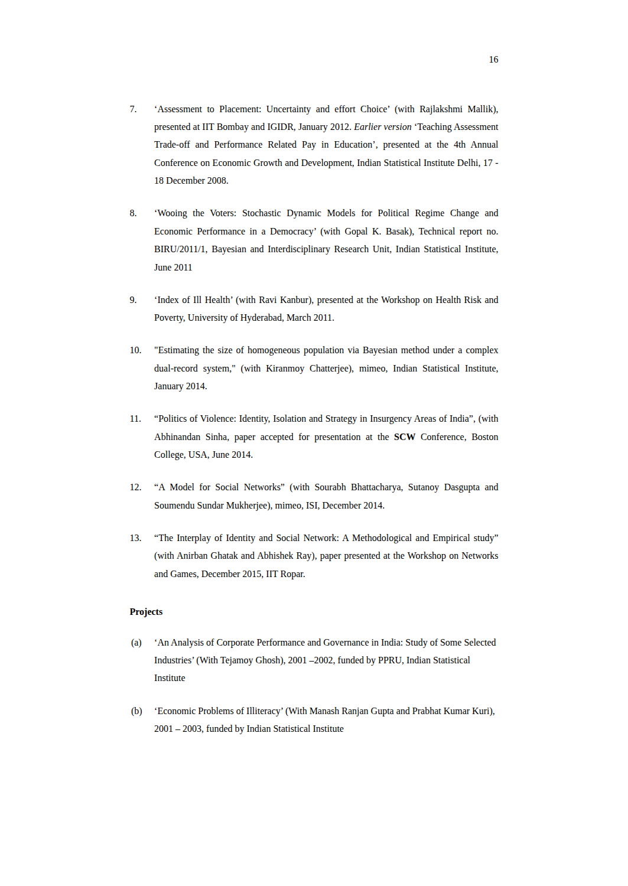16
7. ‘Assessment to Placement: Uncertainty and effort Choice’ (with Rajlakshmi Mallik), presented at IIT Bombay and IGIDR, January 2012. Earlier version ‘Teaching Assessment Trade-off and Performance Related Pay in Education’, presented at the 4th Annual Conference on Economic Growth and Development, Indian Statistical Institute Delhi, 17 - 18 December 2008.
8. ‘Wooing the Voters: Stochastic Dynamic Models for Political Regime Change and Economic Performance in a Democracy’ (with Gopal K. Basak), Technical report no. BIRU/2011/1, Bayesian and Interdisciplinary Research Unit, Indian Statistical Institute, June 2011
9. ‘Index of Ill Health’ (with Ravi Kanbur), presented at the Workshop on Health Risk and Poverty, University of Hyderabad, March 2011.
10. "Estimating the size of homogeneous population via Bayesian method under a complex dual-record system," (with Kiranmoy Chatterjee), mimeo, Indian Statistical Institute, January 2014.
11. “Politics of Violence: Identity, Isolation and Strategy in Insurgency Areas of India”, (with Abhinandan Sinha, paper accepted for presentation at the SCW Conference, Boston College, USA, June 2014.
12. “A Model for Social Networks” (with Sourabh Bhattacharya, Sutanoy Dasgupta and Soumendu Sundar Mukherjee), mimeo, ISI, December 2014.
13. “The Interplay of Identity and Social Network: A Methodological and Empirical study” (with Anirban Ghatak and Abhishek Ray), paper presented at the Workshop on Networks and Games, December 2015, IIT Ropar.
Projects
(a) ‘An Analysis of Corporate Performance and Governance in India: Study of Some Selected Industries’ (With Tejamoy Ghosh), 2001 –2002, funded by PPRU, Indian Statistical Institute
(b) ‘Economic Problems of Illiteracy’ (With Manash Ranjan Gupta and Prabhat Kumar Kuri), 2001 – 2003, funded by Indian Statistical Institute